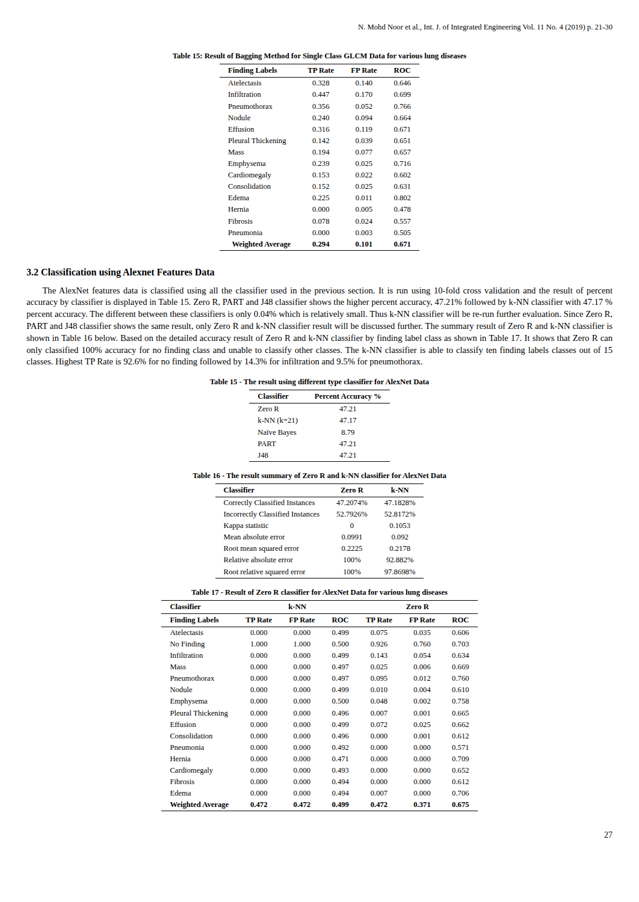N. Mohd Noor et al., Int. J. of Integrated Engineering Vol. 11 No. 4 (2019) p. 21-30
Table 15: Result of Bagging Method for Single Class GLCM Data for various lung diseases
| Finding Labels | TP Rate | FP Rate | ROC |
| --- | --- | --- | --- |
| Atelectasis | 0.328 | 0.140 | 0.646 |
| Infiltration | 0.447 | 0.170 | 0.699 |
| Pneumothorax | 0.356 | 0.052 | 0.766 |
| Nodule | 0.240 | 0.094 | 0.664 |
| Effusion | 0.316 | 0.119 | 0.671 |
| Pleural Thickening | 0.142 | 0.039 | 0.651 |
| Mass | 0.194 | 0.077 | 0.657 |
| Emphysema | 0.239 | 0.025 | 0.716 |
| Cardiomegaly | 0.153 | 0.022 | 0.602 |
| Consolidation | 0.152 | 0.025 | 0.631 |
| Edema | 0.225 | 0.011 | 0.802 |
| Hernia | 0.000 | 0.005 | 0.478 |
| Fibrosis | 0.078 | 0.024 | 0.557 |
| Pneumonia | 0.000 | 0.003 | 0.505 |
| Weighted Average | 0.294 | 0.101 | 0.671 |
3.2 Classification using Alexnet Features Data
The AlexNet features data is classified using all the classifier used in the previous section. It is run using 10-fold cross validation and the result of percent accuracy by classifier is displayed in Table 15. Zero R, PART and J48 classifier shows the higher percent accuracy, 47.21% followed by k-NN classifier with 47.17 % percent accuracy. The different between these classifiers is only 0.04% which is relatively small. Thus k-NN classifier will be re-run further evaluation. Since Zero R, PART and J48 classifier shows the same result, only Zero R and k-NN classifier result will be discussed further. The summary result of Zero R and k-NN classifier is shown in Table 16 below. Based on the detailed accuracy result of Zero R and k-NN classifier by finding label class as shown in Table 17. It shows that Zero R can only classified 100% accuracy for no finding class and unable to classify other classes. The k-NN classifier is able to classify ten finding labels classes out of 15 classes. Highest TP Rate is 92.6% for no finding followed by 14.3% for infiltration and 9.5% for pneumothorax.
Table 15 - The result using different type classifier for AlexNet Data
| Classifier | Percent Accuracy % |
| --- | --- |
| Zero R | 47.21 |
| k-NN (k=21) | 47.17 |
| Naïve Bayes | 8.79 |
| PART | 47.21 |
| J48 | 47.21 |
Table 16 - The result summary of Zero R and k-NN classifier for AlexNet Data
| Classifier | Zero R | k-NN |
| --- | --- | --- |
| Correctly Classified Instances | 47.2074% | 47.1828% |
| Incorrectly Classified Instances | 52.7926% | 52.8172% |
| Kappa statistic | 0 | 0.1053 |
| Mean absolute error | 0.0991 | 0.092 |
| Root mean squared error | 0.2225 | 0.2178 |
| Relative absolute error | 100% | 92.882% |
| Root relative squared error | 100% | 97.8698% |
Table 17 - Result of Zero R classifier for AlexNet Data for various lung diseases
| Classifier | k-NN | Zero R |
| --- | --- | --- |
| Finding Labels | TP Rate | FP Rate | ROC | TP Rate | FP Rate | ROC |
| Atelectasis | 0.000 | 0.000 | 0.499 | 0.075 | 0.035 | 0.606 |
| No Finding | 1.000 | 1.000 | 0.500 | 0.926 | 0.760 | 0.703 |
| Infiltration | 0.000 | 0.000 | 0.499 | 0.143 | 0.054 | 0.634 |
| Mass | 0.000 | 0.000 | 0.497 | 0.025 | 0.006 | 0.669 |
| Pneumothorax | 0.000 | 0.000 | 0.497 | 0.095 | 0.012 | 0.760 |
| Nodule | 0.000 | 0.000 | 0.499 | 0.010 | 0.004 | 0.610 |
| Emphysema | 0.000 | 0.000 | 0.500 | 0.048 | 0.002 | 0.758 |
| Pleural Thickening | 0.000 | 0.000 | 0.496 | 0.007 | 0.001 | 0.665 |
| Effusion | 0.000 | 0.000 | 0.499 | 0.072 | 0.025 | 0.662 |
| Consolidation | 0.000 | 0.000 | 0.496 | 0.000 | 0.001 | 0.612 |
| Pneumonia | 0.000 | 0.000 | 0.492 | 0.000 | 0.000 | 0.571 |
| Hernia | 0.000 | 0.000 | 0.471 | 0.000 | 0.000 | 0.709 |
| Cardiomegaly | 0.000 | 0.000 | 0.493 | 0.000 | 0.000 | 0.652 |
| Fibrosis | 0.000 | 0.000 | 0.494 | 0.000 | 0.000 | 0.612 |
| Edema | 0.000 | 0.000 | 0.494 | 0.007 | 0.000 | 0.706 |
| Weighted Average | 0.472 | 0.472 | 0.499 | 0.472 | 0.371 | 0.675 |
27